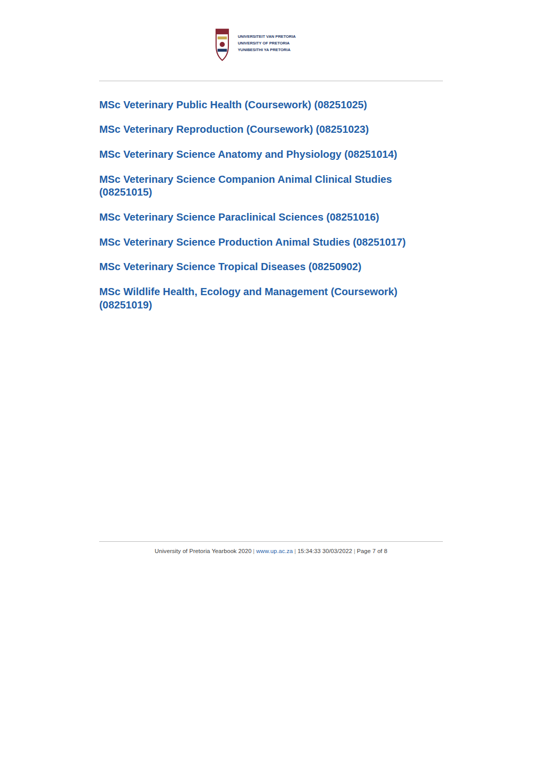MSc Veterinary Public Health (Coursework) (08251025)
MSc Veterinary Reproduction (Coursework) (08251023)
MSc Veterinary Science Anatomy and Physiology (08251014)
MSc Veterinary Science Companion Animal Clinical Studies (08251015)
MSc Veterinary Science Paraclinical Sciences (08251016)
MSc Veterinary Science Production Animal Studies (08251017)
MSc Veterinary Science Tropical Diseases (08250902)
MSc Wildlife Health, Ecology and Management (Coursework) (08251019)
University of Pretoria Yearbook 2020|www.up.ac.za|15:34:33 30/03/2022|Page 7 of 8